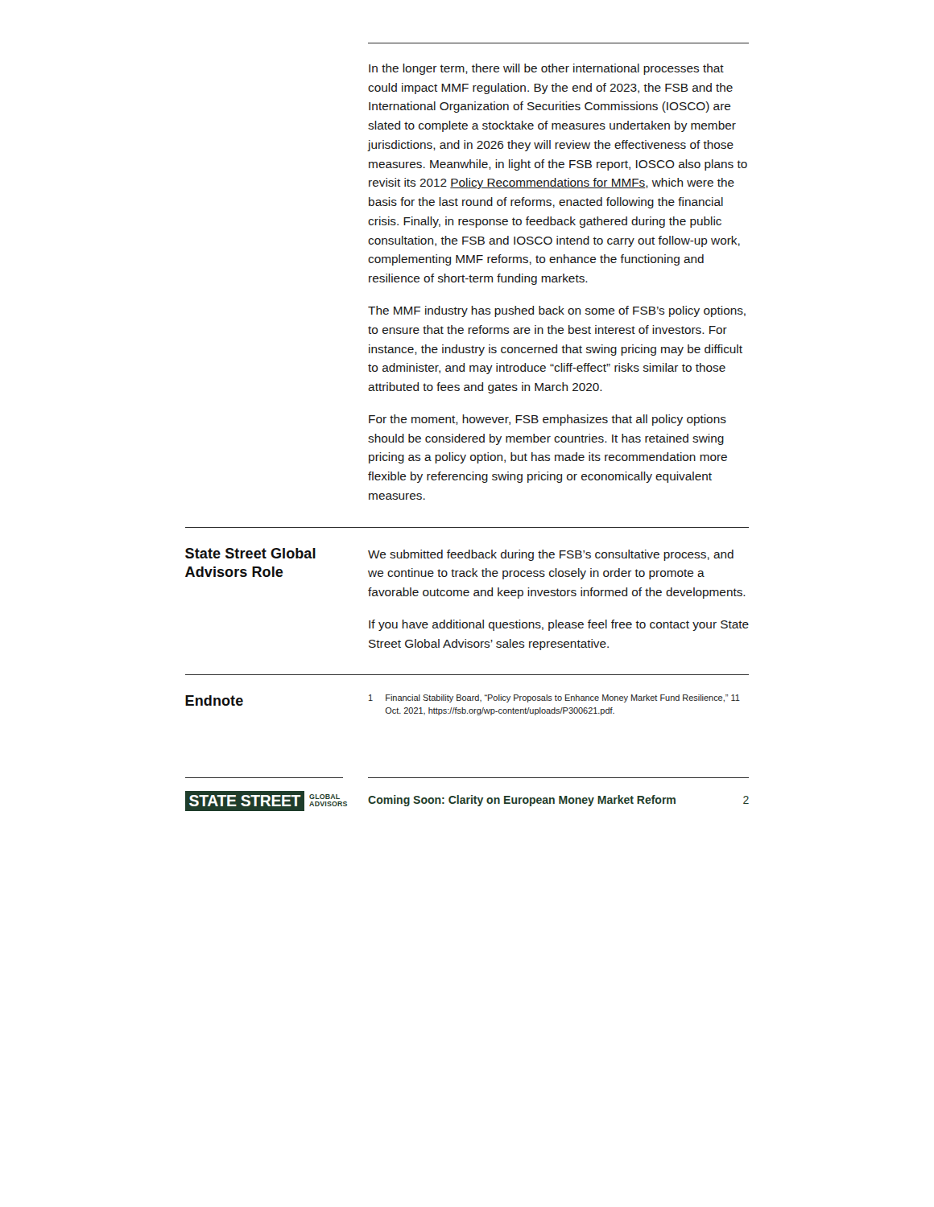In the longer term, there will be other international processes that could impact MMF regulation. By the end of 2023, the FSB and the International Organization of Securities Commissions (IOSCO) are slated to complete a stocktake of measures undertaken by member jurisdictions, and in 2026 they will review the effectiveness of those measures. Meanwhile, in light of the FSB report, IOSCO also plans to revisit its 2012 Policy Recommendations for MMFs, which were the basis for the last round of reforms, enacted following the financial crisis. Finally, in response to feedback gathered during the public consultation, the FSB and IOSCO intend to carry out follow-up work, complementing MMF reforms, to enhance the functioning and resilience of short-term funding markets.
The MMF industry has pushed back on some of FSB’s policy options, to ensure that the reforms are in the best interest of investors. For instance, the industry is concerned that swing pricing may be difficult to administer, and may introduce “cliff-effect” risks similar to those attributed to fees and gates in March 2020.
For the moment, however, FSB emphasizes that all policy options should be considered by member countries. It has retained swing pricing as a policy option, but has made its recommendation more flexible by referencing swing pricing or economically equivalent measures.
State Street Global
Advisors Role
We submitted feedback during the FSB’s consultative process, and we continue to track the process closely in order to promote a favorable outcome and keep investors informed of the developments.
If you have additional questions, please feel free to contact your State Street Global Advisors’ sales representative.
Endnote
1
Financial Stability Board, “Policy Proposals to Enhance Money Market Fund Resilience,” 11 Oct. 2021, https://fsb.org/wp-content/uploads/P300621.pdf.
STATE STREET GLOBAL
ADVISORS
Coming Soon: Clarity on European Money Market Reform
2